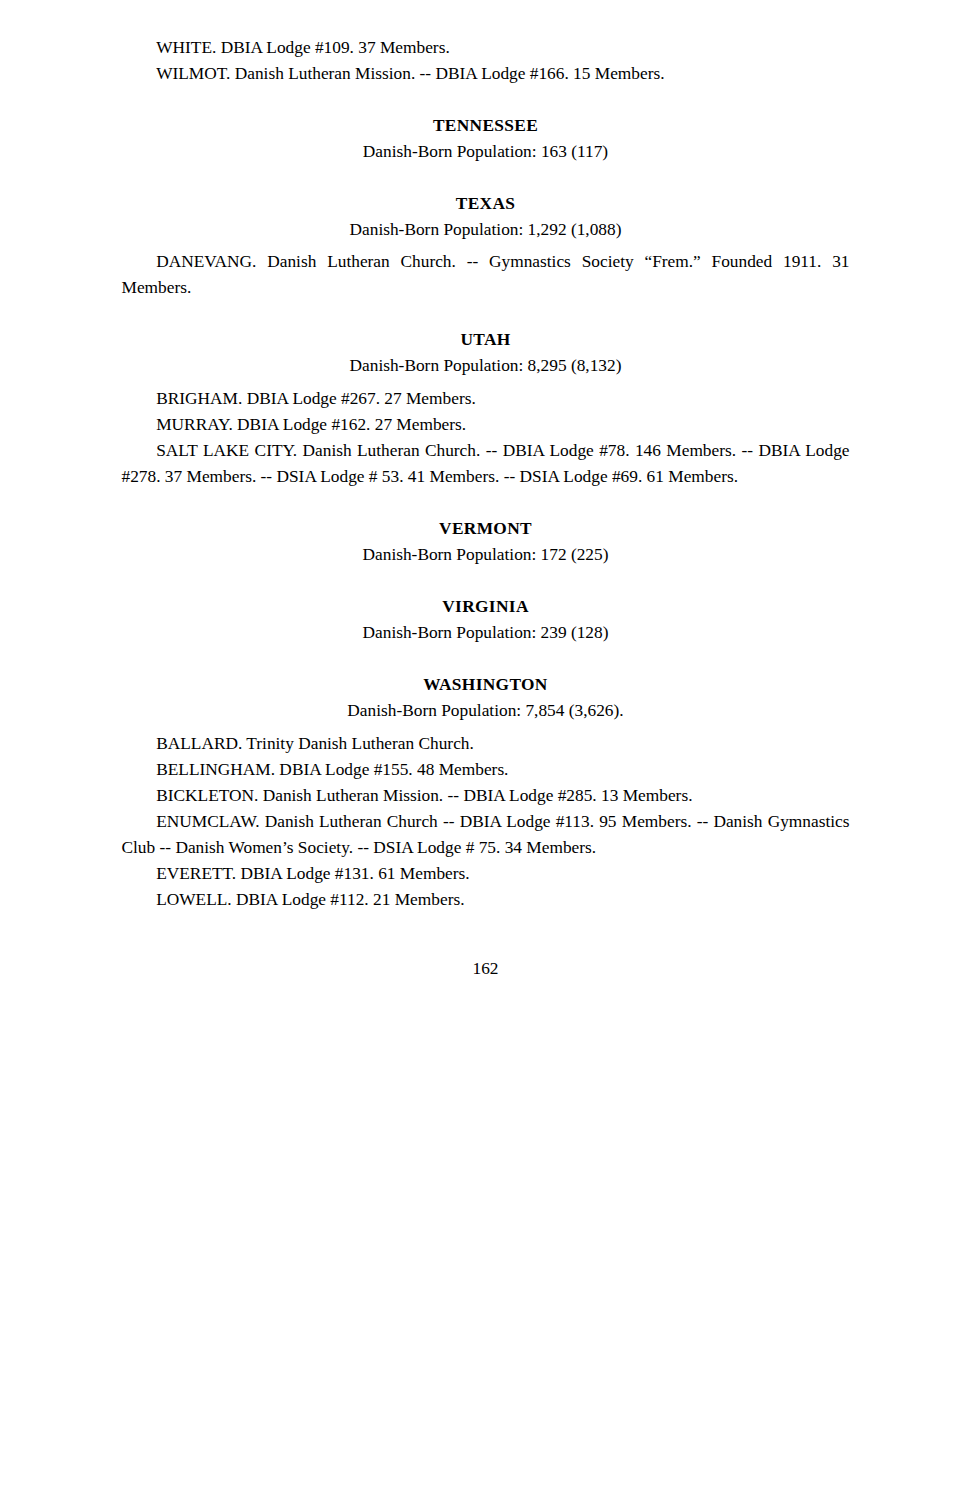WHITE. DBIA Lodge #109. 37 Members.
WILMOT. Danish Lutheran Mission. -- DBIA Lodge #166. 15 Members.
TENNESSEE
Danish-Born Population: 163 (117)
TEXAS
Danish-Born Population: 1,292 (1,088)
DANEVANG. Danish Lutheran Church. -- Gymnastics Society “Frem.” Founded 1911. 31 Members.
UTAH
Danish-Born Population: 8,295 (8,132)
BRIGHAM. DBIA Lodge #267. 27 Members.
MURRAY. DBIA Lodge #162. 27 Members.
SALT LAKE CITY. Danish Lutheran Church. -- DBIA Lodge #78. 146 Members. -- DBIA Lodge #278. 37 Members. -- DSIA Lodge # 53. 41 Members. -- DSIA Lodge #69. 61 Members.
VERMONT
Danish-Born Population: 172 (225)
VIRGINIA
Danish-Born Population: 239 (128)
WASHINGTON
Danish-Born Population: 7,854 (3,626).
BALLARD. Trinity Danish Lutheran Church.
BELLINGHAM. DBIA Lodge #155. 48 Members.
BICKLETON. Danish Lutheran Mission. -- DBIA Lodge #285. 13 Members.
ENUMCLAW. Danish Lutheran Church -- DBIA Lodge #113. 95 Members. -- Danish Gymnastics Club -- Danish Women’s Society. -- DSIA Lodge # 75. 34 Members.
EVERETT. DBIA Lodge #131. 61 Members.
LOWELL. DBIA Lodge #112. 21 Members.
162